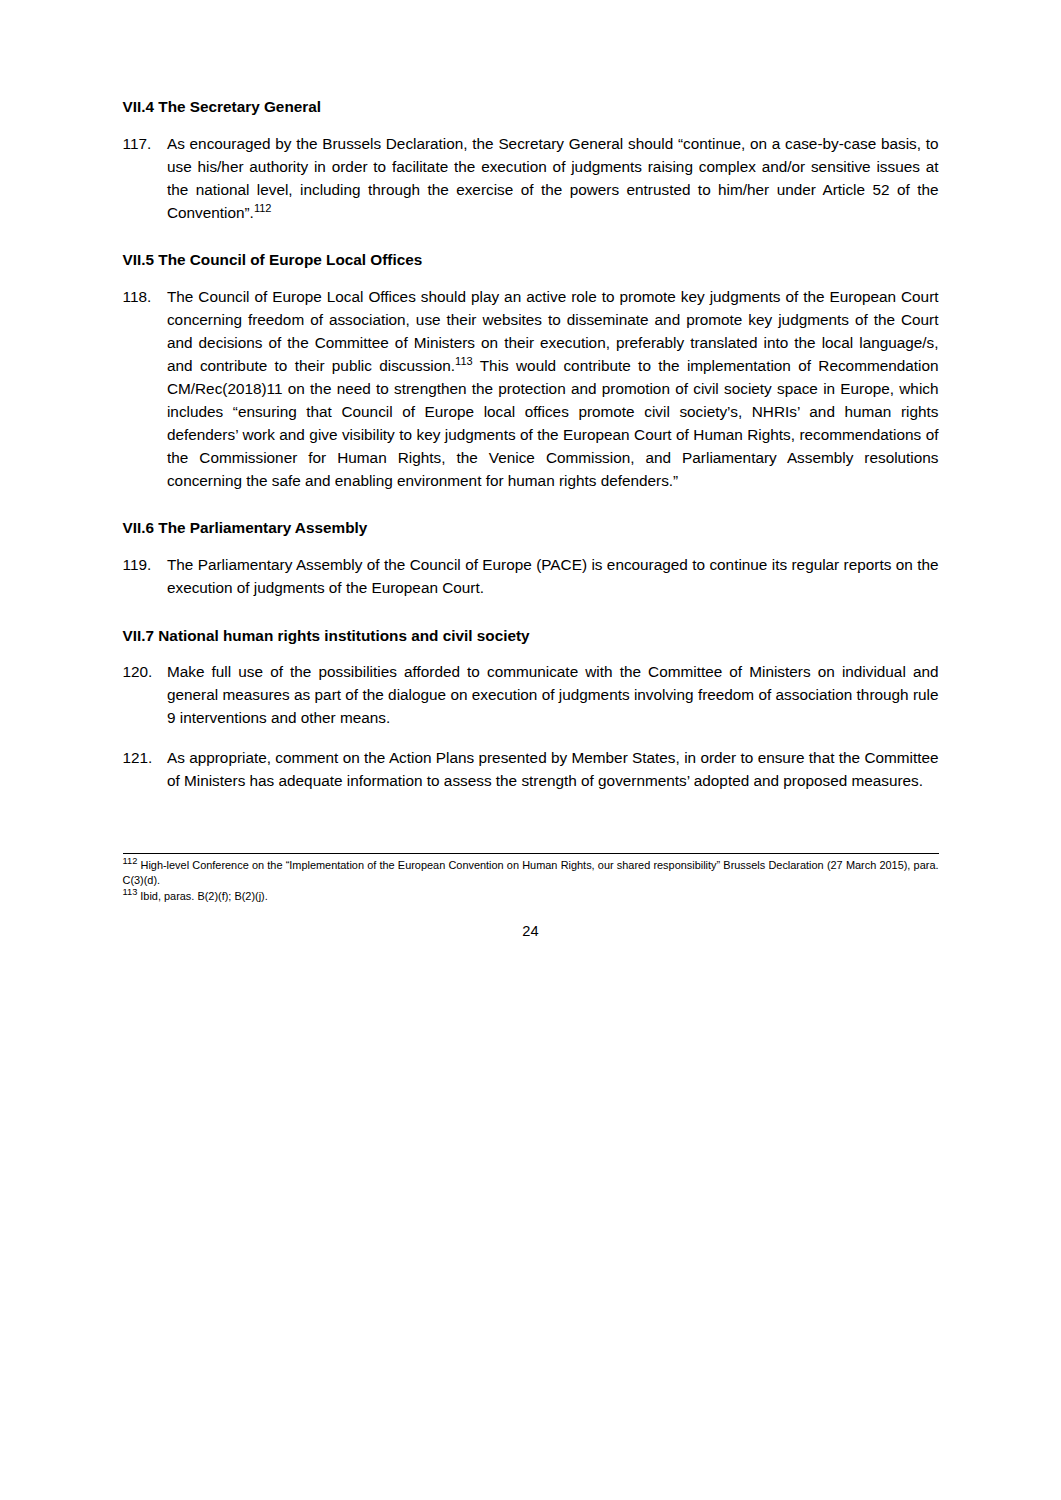VII.4 The Secretary General
117. As encouraged by the Brussels Declaration, the Secretary General should “continue, on a case-by-case basis, to use his/her authority in order to facilitate the execution of judgments raising complex and/or sensitive issues at the national level, including through the exercise of the powers entrusted to him/her under Article 52 of the Convention”.112
VII.5 The Council of Europe Local Offices
118. The Council of Europe Local Offices should play an active role to promote key judgments of the European Court concerning freedom of association, use their websites to disseminate and promote key judgments of the Court and decisions of the Committee of Ministers on their execution, preferably translated into the local language/s, and contribute to their public discussion.113 This would contribute to the implementation of Recommendation CM/Rec(2018)11 on the need to strengthen the protection and promotion of civil society space in Europe, which includes “ensuring that Council of Europe local offices promote civil society’s, NHRIs’ and human rights defenders’ work and give visibility to key judgments of the European Court of Human Rights, recommendations of the Commissioner for Human Rights, the Venice Commission, and Parliamentary Assembly resolutions concerning the safe and enabling environment for human rights defenders.”
VII.6 The Parliamentary Assembly
119. The Parliamentary Assembly of the Council of Europe (PACE) is encouraged to continue its regular reports on the execution of judgments of the European Court.
VII.7 National human rights institutions and civil society
120. Make full use of the possibilities afforded to communicate with the Committee of Ministers on individual and general measures as part of the dialogue on execution of judgments involving freedom of association through rule 9 interventions and other means.
121. As appropriate, comment on the Action Plans presented by Member States, in order to ensure that the Committee of Ministers has adequate information to assess the strength of governments’ adopted and proposed measures.
112 High-level Conference on the “Implementation of the European Convention on Human Rights, our shared responsibility” Brussels Declaration (27 March 2015), para. C(3)(d).
113 Ibid, paras. B(2)(f); B(2)(j).
24